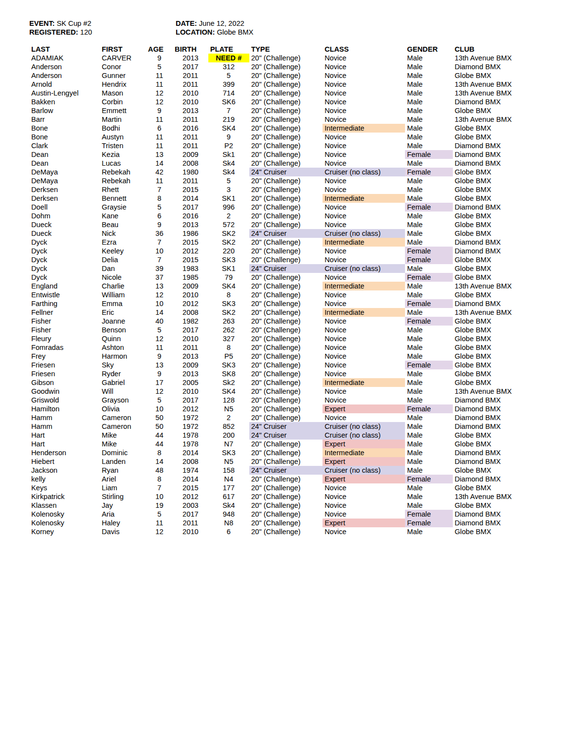EVENT: SK Cup #2
DATE: June 12, 2022
REGISTERED: 120
LOCATION: Globe BMX
| LAST | FIRST | AGE | BIRTH | PLATE | TYPE | CLASS | GENDER | CLUB |
| --- | --- | --- | --- | --- | --- | --- | --- | --- |
| ADAMIAK | CARVER | 9 | 2013 | NEED # | 20" (Challenge) | Novice | Male | 13th Avenue BMX |
| Anderson | Conor | 5 | 2017 | 312 | 20" (Challenge) | Novice | Male | Diamond BMX |
| Anderson | Gunner | 11 | 2011 | 5 | 20" (Challenge) | Novice | Male | Globe BMX |
| Arnold | Hendrix | 11 | 2011 | 399 | 20" (Challenge) | Novice | Male | 13th Avenue BMX |
| Austin-Lengyel | Mason | 12 | 2010 | 714 | 20" (Challenge) | Novice | Male | 13th Avenue BMX |
| Bakken | Corbin | 12 | 2010 | SK6 | 20" (Challenge) | Novice | Male | Diamond BMX |
| Barlow | Emmett | 9 | 2013 | 7 | 20" (Challenge) | Novice | Male | Globe BMX |
| Barr | Martin | 11 | 2011 | 219 | 20" (Challenge) | Novice | Male | 13th Avenue BMX |
| Bone | Bodhi | 6 | 2016 | SK4 | 20" (Challenge) | Intermediate | Male | Globe BMX |
| Bone | Austyn | 11 | 2011 | 9 | 20" (Challenge) | Novice | Male | Globe BMX |
| Clark | Tristen | 11 | 2011 | P2 | 20" (Challenge) | Novice | Male | Diamond BMX |
| Dean | Kezia | 13 | 2009 | Sk1 | 20" (Challenge) | Novice | Female | Diamond BMX |
| Dean | Lucas | 14 | 2008 | Sk4 | 20" (Challenge) | Novice | Male | Diamond BMX |
| DeMaya | Rebekah | 42 | 1980 | Sk4 | 24" Cruiser | Cruiser (no class) | Female | Globe BMX |
| DeMaya | Rebekah | 11 | 2011 | 5 | 20" (Challenge) | Novice | Male | Globe BMX |
| Derksen | Rhett | 7 | 2015 | 3 | 20" (Challenge) | Novice | Male | Globe BMX |
| Derksen | Bennett | 8 | 2014 | SK1 | 20" (Challenge) | Intermediate | Male | Globe BMX |
| Doell | Graysie | 5 | 2017 | 996 | 20" (Challenge) | Novice | Female | Diamond BMX |
| Dohm | Kane | 6 | 2016 | 2 | 20" (Challenge) | Novice | Male | Globe BMX |
| Dueck | Beau | 9 | 2013 | 572 | 20" (Challenge) | Novice | Male | Globe BMX |
| Dueck | Nick | 36 | 1986 | SK2 | 24" Cruiser | Cruiser (no class) | Male | Globe BMX |
| Dyck | Ezra | 7 | 2015 | SK2 | 20" (Challenge) | Intermediate | Male | Diamond BMX |
| Dyck | Keeley | 10 | 2012 | 220 | 20" (Challenge) | Novice | Female | Diamond BMX |
| Dyck | Delia | 7 | 2015 | SK3 | 20" (Challenge) | Novice | Female | Globe BMX |
| Dyck | Dan | 39 | 1983 | SK1 | 24" Cruiser | Cruiser (no class) | Male | Globe BMX |
| Dyck | Nicole | 37 | 1985 | 79 | 20" (Challenge) | Novice | Female | Globe BMX |
| England | Charlie | 13 | 2009 | SK4 | 20" (Challenge) | Intermediate | Male | 13th Avenue BMX |
| Entwistle | William | 12 | 2010 | 8 | 20" (Challenge) | Novice | Male | Globe BMX |
| Farthing | Emma | 10 | 2012 | SK3 | 20" (Challenge) | Novice | Female | Diamond BMX |
| Fellner | Eric | 14 | 2008 | SK2 | 20" (Challenge) | Intermediate | Male | 13th Avenue BMX |
| Fisher | Joanne | 40 | 1982 | 263 | 20" (Challenge) | Novice | Female | Globe BMX |
| Fisher | Benson | 5 | 2017 | 262 | 20" (Challenge) | Novice | Male | Globe BMX |
| Fleury | Quinn | 12 | 2010 | 327 | 20" (Challenge) | Novice | Male | Globe BMX |
| Fomradas | Ashton | 11 | 2011 | 8 | 20" (Challenge) | Novice | Male | Globe BMX |
| Frey | Harmon | 9 | 2013 | P5 | 20" (Challenge) | Novice | Male | Globe BMX |
| Friesen | Sky | 13 | 2009 | SK3 | 20" (Challenge) | Novice | Female | Globe BMX |
| Friesen | Ryder | 9 | 2013 | SK8 | 20" (Challenge) | Novice | Male | Globe BMX |
| Gibson | Gabriel | 17 | 2005 | Sk2 | 20" (Challenge) | Intermediate | Male | Globe BMX |
| Goodwin | Will | 12 | 2010 | SK4 | 20" (Challenge) | Novice | Male | 13th Avenue BMX |
| Griswold | Grayson | 5 | 2017 | 128 | 20" (Challenge) | Novice | Male | Diamond BMX |
| Hamilton | Olivia | 10 | 2012 | N5 | 20" (Challenge) | Expert | Female | Diamond BMX |
| Hamm | Cameron | 50 | 1972 | 2 | 20" (Challenge) | Novice | Male | Diamond BMX |
| Hamm | Cameron | 50 | 1972 | 852 | 24" Cruiser | Cruiser (no class) | Male | Diamond BMX |
| Hart | Mike | 44 | 1978 | 200 | 24" Cruiser | Cruiser (no class) | Male | Globe BMX |
| Hart | Mike | 44 | 1978 | N7 | 20" (Challenge) | Expert | Male | Globe BMX |
| Henderson | Dominic | 8 | 2014 | SK3 | 20" (Challenge) | Intermediate | Male | Diamond BMX |
| Hiebert | Landen | 14 | 2008 | N5 | 20" (Challenge) | Expert | Male | Diamond BMX |
| Jackson | Ryan | 48 | 1974 | 158 | 24" Cruiser | Cruiser (no class) | Male | Globe BMX |
| kelly | Ariel | 8 | 2014 | N4 | 20" (Challenge) | Expert | Female | Diamond BMX |
| Keys | Liam | 7 | 2015 | 177 | 20" (Challenge) | Novice | Male | Globe BMX |
| Kirkpatrick | Stirling | 10 | 2012 | 617 | 20" (Challenge) | Novice | Male | 13th Avenue BMX |
| Klassen | Jay | 19 | 2003 | Sk4 | 20" (Challenge) | Novice | Male | Globe BMX |
| Kolenosky | Aria | 5 | 2017 | 948 | 20" (Challenge) | Novice | Female | Diamond BMX |
| Kolenosky | Haley | 11 | 2011 | N8 | 20" (Challenge) | Expert | Female | Diamond BMX |
| Korney | Davis | 12 | 2010 | 6 | 20" (Challenge) | Novice | Male | Globe BMX |